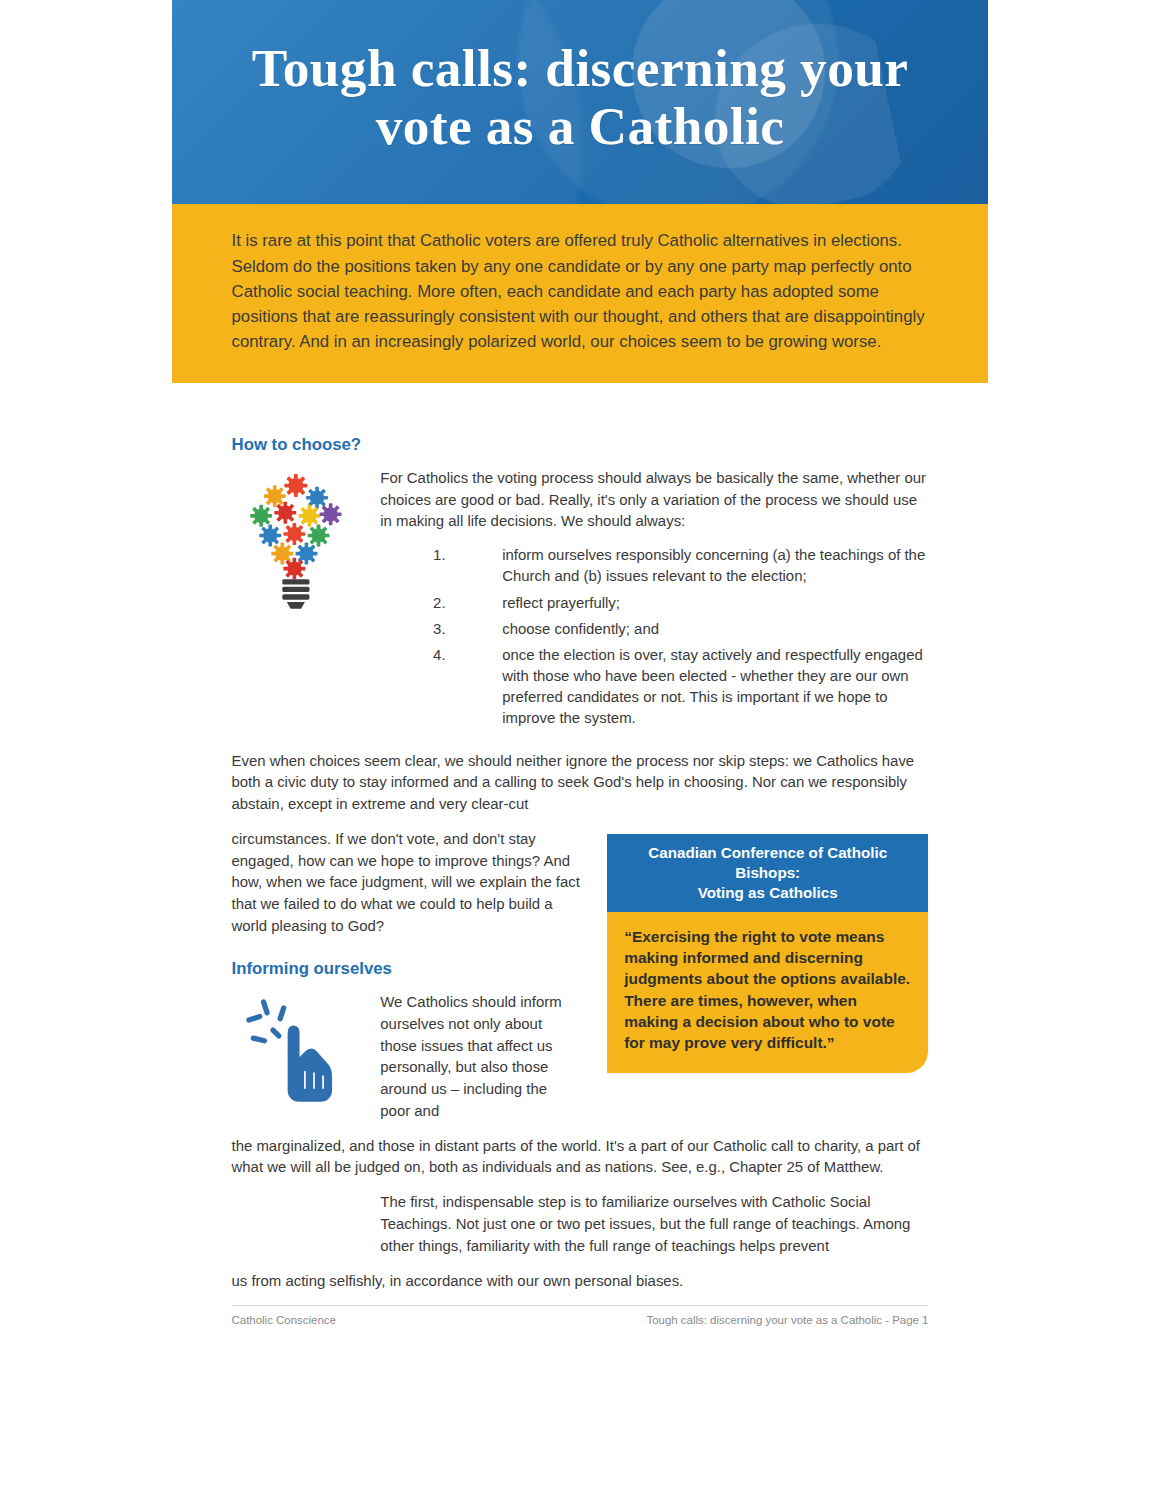Tough calls: discerning your
vote as a Catholic
It is rare at this point that Catholic voters are offered truly Catholic alternatives in elections. Seldom do the positions taken by any one candidate or by any one party map perfectly onto Catholic social teaching. More often, each candidate and each party has adopted some positions that are reassuringly consistent with our thought, and others that are disappointingly contrary. And in an increasingly polarized world, our choices seem to be growing worse.
How to choose?
For Catholics the voting process should always be basically the same, whether our choices are good or bad. Really, it's only a variation of the process we should use in making all life decisions. We should always:
inform ourselves responsibly concerning (a) the teachings of the Church and (b) issues relevant to the election;
reflect prayerfully;
choose confidently; and
once the election is over, stay actively and respectfully engaged with those who have been elected - whether they are our own preferred candidates or not. This is important if we hope to improve the system.
Even when choices seem clear, we should neither ignore the process nor skip steps: we Catholics have both a civic duty to stay informed and a calling to seek God's help in choosing. Nor can we responsibly abstain, except in extreme and very clear-cut
Canadian Conference of Catholic Bishops:
Voting as Catholics
“Exercising the right to vote means making informed and discerning judgments about the options available. There are times, however, when making a decision about who to vote for may prove very difficult.”
circumstances. If we don't vote, and don't stay engaged, how can we hope to improve things? And how, when we face judgment, will we explain the fact that we failed to do what we could to help build a world pleasing to God?
Informing ourselves
We Catholics should inform ourselves not only about those issues that affect us personally, but also those around us – including the poor and
the marginalized, and those in distant parts of the world. It's a part of our Catholic call to charity, a part of what we will all be judged on, both as individuals and as nations. See, e.g., Chapter 25 of Matthew.
The first, indispensable step is to familiarize ourselves with Catholic Social Teachings. Not just one or two pet issues, but the full range of teachings. Among other things, familiarity with the full range of teachings helps prevent
us from acting selfishly, in accordance with our own personal biases.
Catholic Conscience Tough calls: discerning your vote as a Catholic - Page 1